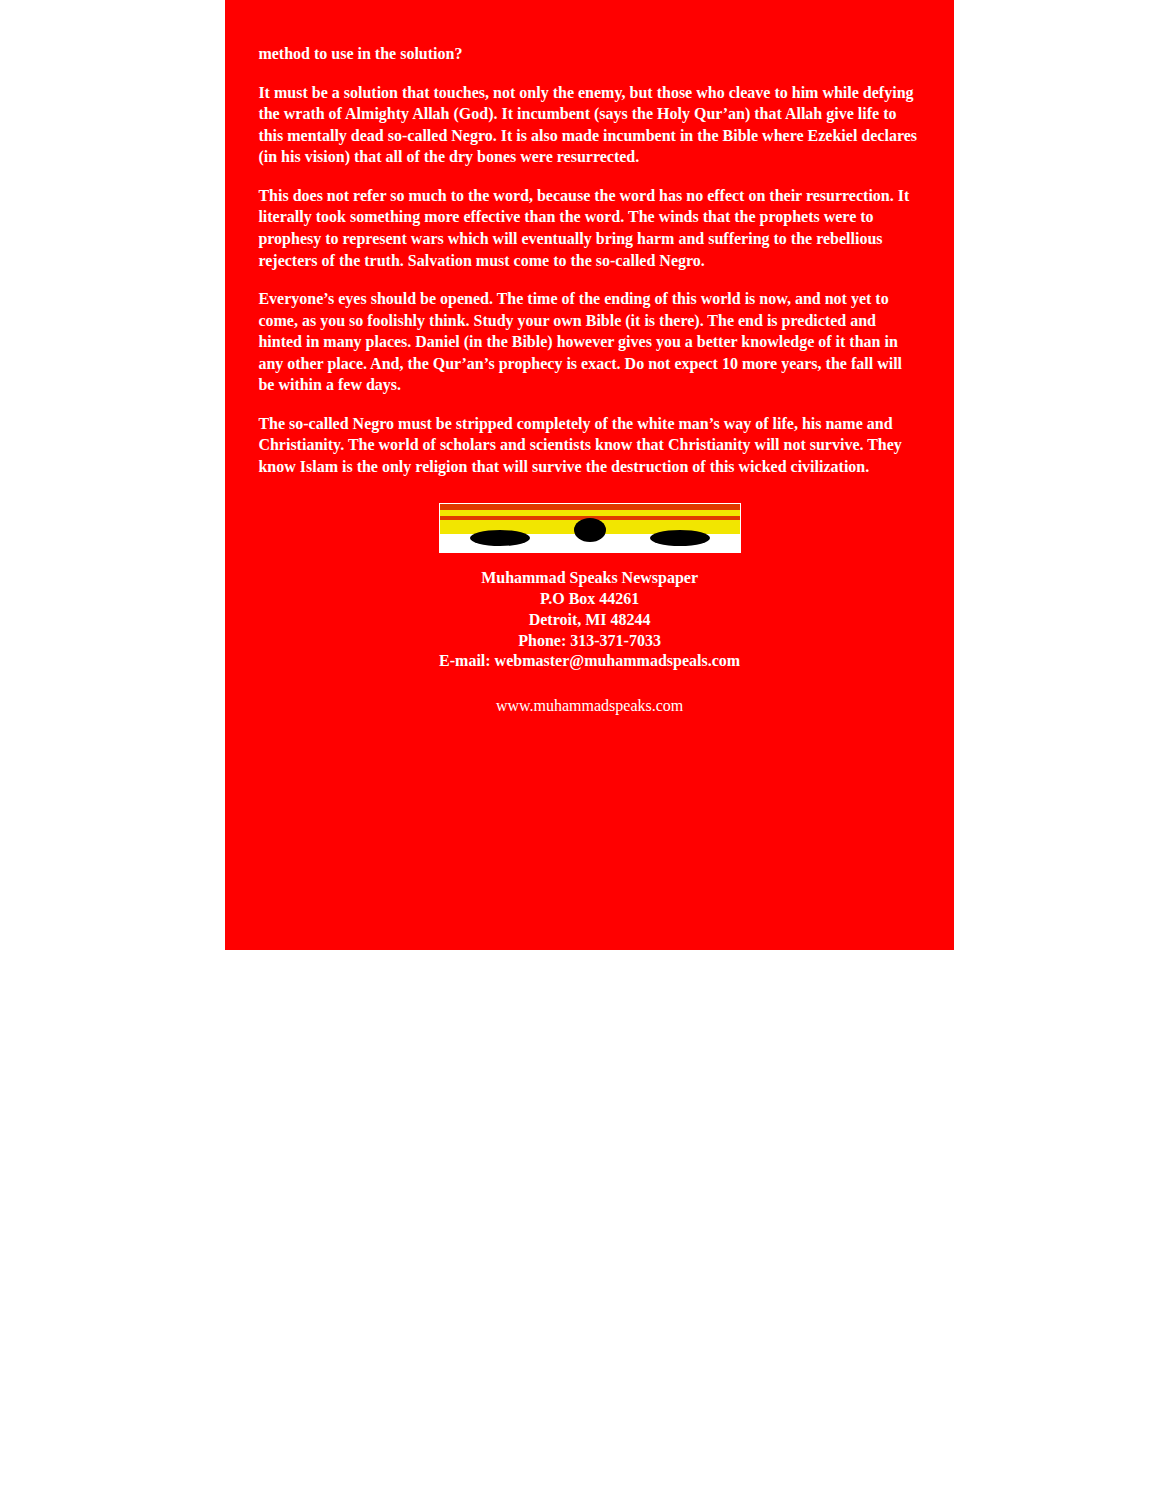method to use in the solution?
It must be a solution that touches, not only the enemy, but those who cleave to him while defying the wrath of Almighty Allah (God). It incumbent (says the Holy Qur’an) that Allah give life to this mentally dead so-called Negro. It is also made incumbent in the Bible where Ezekiel declares (in his vision) that all of the dry bones were resurrected.
This does not refer so much to the word, because the word has no effect on their resurrection. It literally took something more effective than the word. The winds that the prophets were to prophesy to represent wars which will eventually bring harm and suffering to the rebellious rejecters of the truth. Salvation must come to the so-called Negro.
Everyone’s eyes should be opened. The time of the ending of this world is now, and not yet to come, as you so foolishly think. Study your own Bible (it is there). The end is predicted and hinted in many places. Daniel (in the Bible) however gives you a better knowledge of it than in any other place. And, the Qur’an’s prophecy is exact. Do not expect 10 more years, the fall will be within a few days.
The so-called Negro must be stripped completely of the white man’s way of life, his name and Christianity. The world of scholars and scientists know that Christianity will not survive. They know Islam is the only religion that will survive the destruction of this wicked civilization.
Muhammad Speaks Newspaper P.O Box 44261 Detroit, MI 48244 Phone: 313-371-7033 E-mail: webmaster@muhammadspeals.com
www.muhammadspeaks.com